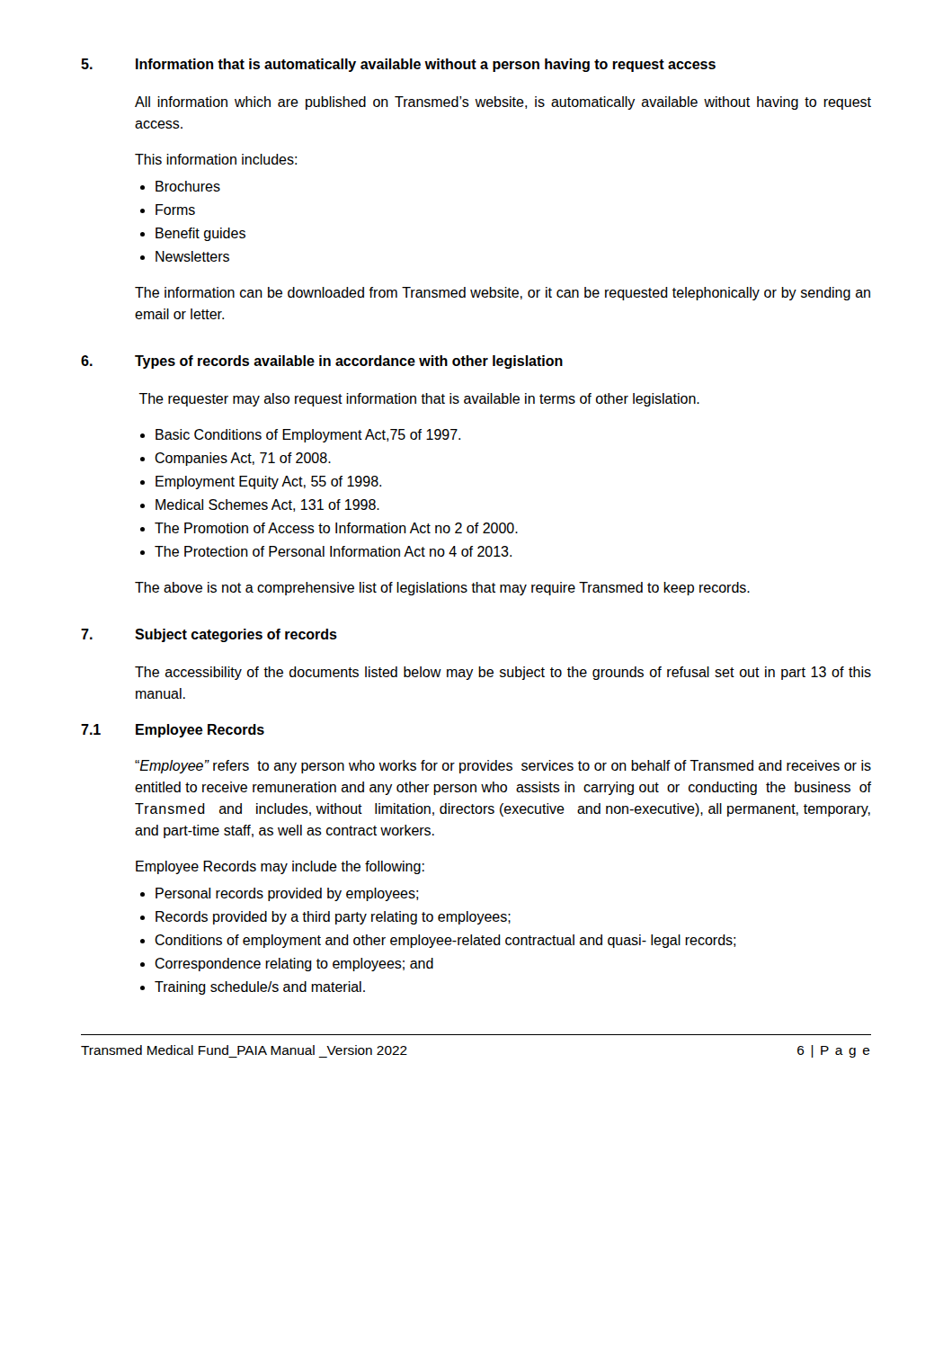5. Information that is automatically available without a person having to request access
All information which are published on Transmed’s website, is automatically available without having to request access.
This information includes:
Brochures
Forms
Benefit guides
Newsletters
The information can be downloaded from Transmed website, or it can be requested telephonically or by sending an email or letter.
6. Types of records available in accordance with other legislation
The requester may also request information that is available in terms of other legislation.
Basic Conditions of Employment Act,75 of 1997.
Companies Act, 71 of 2008.
Employment Equity Act, 55 of 1998.
Medical Schemes Act, 131 of 1998.
The Promotion of Access to Information Act no 2 of 2000.
The Protection of Personal Information Act no 4 of 2013.
The above is not a comprehensive list of legislations that may require Transmed to keep records.
7. Subject categories of records
The accessibility of the documents listed below may be subject to the grounds of refusal set out in part 13 of this manual.
7.1 Employee Records
“Employee” refers to any person who works for or provides services to or on behalf of Transmed and receives or is entitled to receive remuneration and any other person who assists in carrying out or conducting the business of Transmed and includes, without limitation, directors (executive and non-executive), all permanent, temporary, and part-time staff, as well as contract workers.
Employee Records may include the following:
Personal records provided by employees;
Records provided by a third party relating to employees;
Conditions of employment and other employee-related contractual and quasi- legal records;
Correspondence relating to employees; and
Training schedule/s and material.
Transmed Medical Fund_PAIA Manual _Version 2022 6 | P a g e